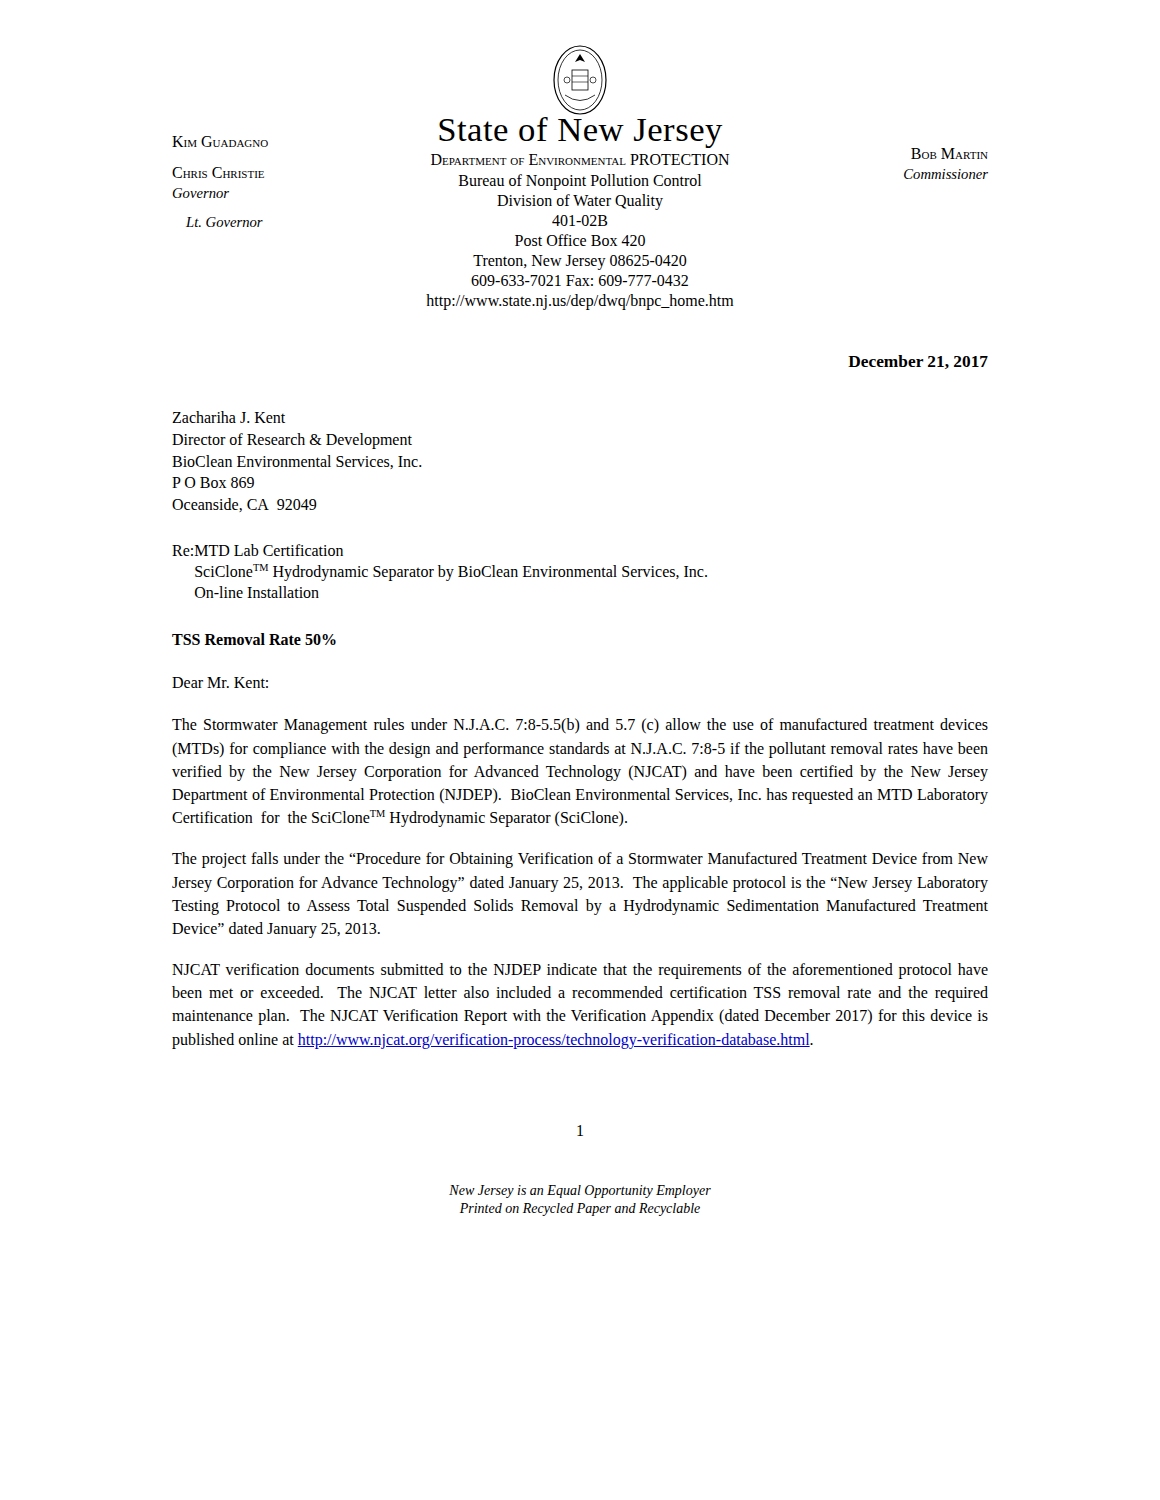| Kim Guadagno Chris Christie Governor Lt. Governor | State of New Jersey Department of Environmental PROTECTION Bureau of Nonpoint Pollution Control Division of Water Quality 401-02B Post Office Box 420 Trenton, New Jersey 08625-0420 609-633-7021 Fax: 609-777-0432 http://www.state.nj.us/dep/dwq/bnpc_home.htm | Bob Martin Commissioner |
December 21, 2017
Zachariha J. Kent
Director of Research & Development
BioClean Environmental Services, Inc.
P O Box 869
Oceanside, CA 92049
| Re: | MTD Lab Certification SciClone TM Hydrodynamic Separator by BioClean Environmental Services, Inc. On-line Installation |
TSS Removal Rate 50%
Dear Mr. Kent:
The Stormwater Management rules under N.J.A.C. 7:8-5.5(b) and 5.7 (c) allow the use of manufactured treatment devices (MTDs) for compliance with the design and performance standards at N.J.A.C. 7:8-5 if the pollutant removal rates have been verified by the New Jersey Corporation for Advanced Technology (NJCAT) and have been certified by the New Jersey Department of Environmental Protection (NJDEP). BioClean Environmental Services, Inc. has requested an MTD Laboratory Certification for the SciCloneTM Hydrodynamic Separator (SciClone).
The project falls under the “Procedure for Obtaining Verification of a Stormwater Manufactured Treatment Device from New Jersey Corporation for Advance Technology” dated January 25, 2013. The applicable protocol is the “New Jersey Laboratory Testing Protocol to Assess Total Suspended Solids Removal by a Hydrodynamic Sedimentation Manufactured Treatment Device” dated January 25, 2013.
NJCAT verification documents submitted to the NJDEP indicate that the requirements of the aforementioned protocol have been met or exceeded. The NJCAT letter also included a recommended certification TSS removal rate and the required maintenance plan. The NJCAT Verification Report with the Verification Appendix (dated December 2017) for this device is published online at http://www.njcat.org/verification-process/technology-verification-database.html.
1
New Jersey is an Equal Opportunity Employer
Printed on Recycled Paper and Recyclable